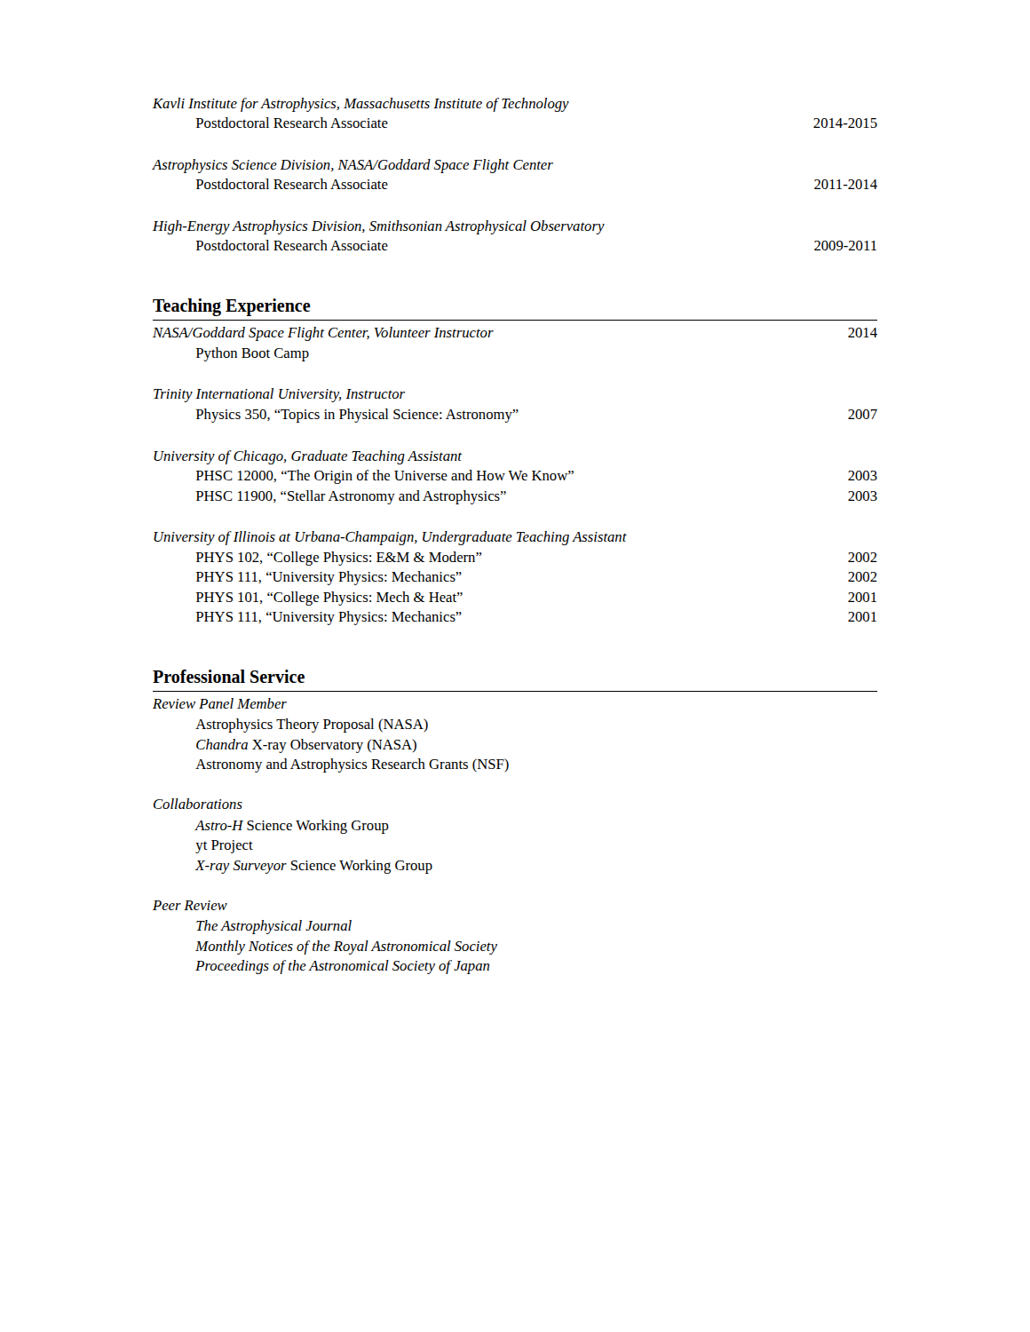Kavli Institute for Astrophysics, Massachusetts Institute of Technology
| Postdoctoral Research Associate | 2014-2015 |
Astrophysics Science Division, NASA/Goddard Space Flight Center
| Postdoctoral Research Associate | 2011-2014 |
High-Energy Astrophysics Division, Smithsonian Astrophysical Observatory
| Postdoctoral Research Associate | 2009-2011 |
Teaching Experience
| NASA/Goddard Space Flight Center, Volunteer Instructor | 2014 |
Python Boot Camp
Trinity International University, Instructor
| Physics 350, “Topics in Physical Science: Astronomy” | 2007 |
University of Chicago, Graduate Teaching Assistant
| PHSC 12000, “The Origin of the Universe and How We Know” | 2003 |
| PHSC 11900, “Stellar Astronomy and Astrophysics” | 2003 |
University of Illinois at Urbana-Champaign, Undergraduate Teaching Assistant
| PHYS 102, “College Physics: E&M & Modern” | 2002 |
| PHYS 111, “University Physics: Mechanics” | 2002 |
| PHYS 101, “College Physics: Mech & Heat” | 2001 |
| PHYS 111, “University Physics: Mechanics” | 2001 |
Professional Service
Review Panel Member
Astrophysics Theory Proposal (NASA)
Chandra X-ray Observatory (NASA)
Astronomy and Astrophysics Research Grants (NSF)
Collaborations
Astro-H Science Working Group
yt Project
X-ray Surveyor Science Working Group
Peer Review
The Astrophysical Journal
Monthly Notices of the Royal Astronomical Society
Proceedings of the Astronomical Society of Japan